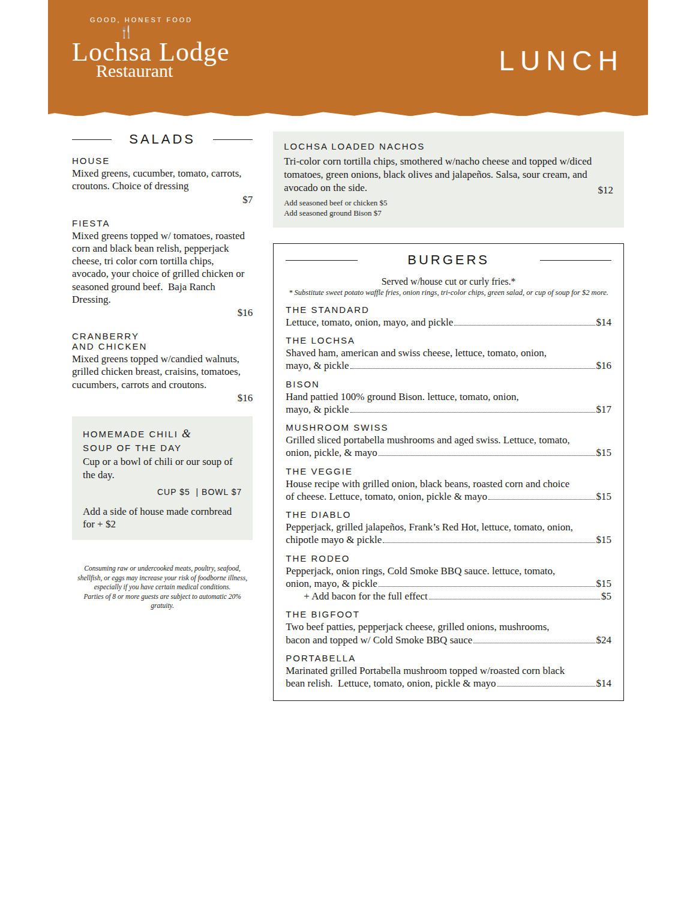Good, Honest Food
🍴
Lochsa Lodge
Restaurant
LUNCH
Salads
House
Mixed greens, cucumber, tomato, carrots, croutons. Choice of dressing
$7
Fiesta
Mixed greens topped w/ tomatoes, roasted corn and black bean relish, pepperjack cheese, tri color corn tortilla chips, avocado, your choice of grilled chicken or seasoned ground beef. Baja Ranch Dressing.
$16
Cranberry
and Chicken
Mixed greens topped w/candied walnuts, grilled chicken breast, craisins, tomatoes, cucumbers, carrots and croutons.
$16
Homemade Chili &
Soup of the Day
Cup or a bowl of chili or our soup of the day.
CUP $5 | BOWL $7
Add a side of house made cornbread for + $2
Consuming raw or undercooked meats, poultry, seafood, shellfish, or eggs may increase your risk of foodborne illness, especially if you have certain medical conditions.
Parties of 8 or more guests are subject to automatic 20% gratuity.
Lochsa Loaded Nachos
Tri-color corn tortilla chips, smothered w/nacho cheese and topped w/diced tomatoes, green onions, black olives and jalapeños. Salsa, sour cream, and avocado on the side. $12
Add seasoned beef or chicken $5
Add seasoned ground Bison $7
Burgers
Served w/house cut or curly fries.*
* Substitute sweet potato waffle fries, onion rings, tri-color chips, green salad, or cup of soup for $2 more.
The Standard
Lettuce, tomato, onion, mayo, and pickle $14
The Lochsa
Shaved ham, american and swiss cheese, lettuce, tomato, onion,
mayo, & pickle $16
Bison
Hand pattied 100% ground Bison. lettuce, tomato, onion,
mayo, & pickle $17
Mushroom Swiss
Grilled sliced portabella mushrooms and aged swiss. Lettuce, tomato,
onion, pickle, & mayo $15
The Veggie
House recipe with grilled onion, black beans, roasted corn and choice
of cheese. Lettuce, tomato, onion, pickle & mayo $15
The Diablo
Pepperjack, grilled jalapeños, Frank’s Red Hot, lettuce, tomato, onion,
chipotle mayo & pickle $15
The Rodeo
Pepperjack, onion rings, Cold Smoke BBQ sauce. lettuce, tomato,
onion, mayo, & pickle $15
+ Add bacon for the full effect $5
The Bigfoot
Two beef patties, pepperjack cheese, grilled onions, mushrooms,
bacon and topped w/ Cold Smoke BBQ sauce $24
Portabella
Marinated grilled Portabella mushroom topped w/roasted corn black
bean relish. Lettuce, tomato, onion, pickle & mayo $14